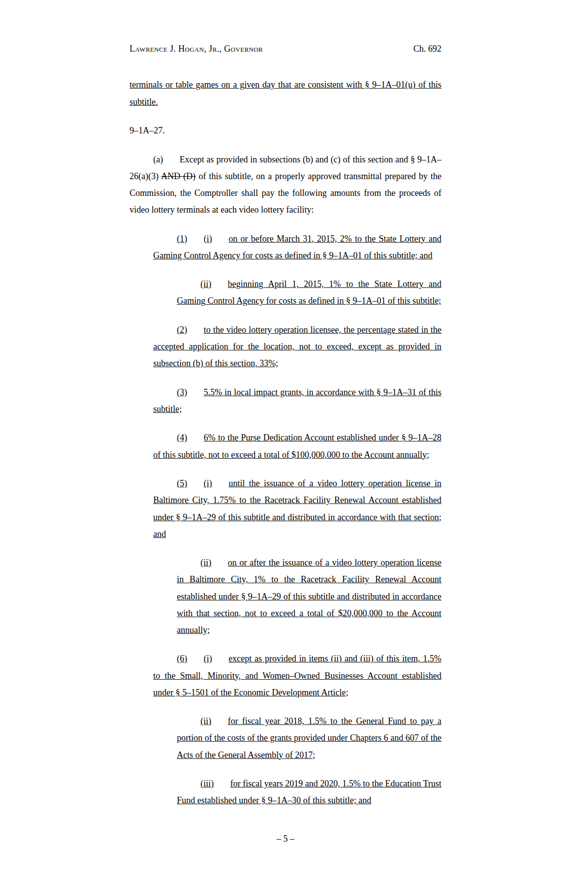Lawrence J. Hogan, Jr., Governor Ch. 692
terminals or table games on a given day that are consistent with § 9–1A–01(u) of this subtitle.
9–1A–27.
(a) Except as provided in subsections (b) and (c) of this section and § 9–1A–26(a)(3) AND (D) of this subtitle, on a properly approved transmittal prepared by the Commission, the Comptroller shall pay the following amounts from the proceeds of video lottery terminals at each video lottery facility:
(1) (i) on or before March 31, 2015, 2% to the State Lottery and Gaming Control Agency for costs as defined in § 9–1A–01 of this subtitle; and
(ii) beginning April 1, 2015, 1% to the State Lottery and Gaming Control Agency for costs as defined in § 9–1A–01 of this subtitle;
(2) to the video lottery operation licensee, the percentage stated in the accepted application for the location, not to exceed, except as provided in subsection (b) of this section, 33%;
(3) 5.5% in local impact grants, in accordance with § 9–1A–31 of this subtitle;
(4) 6% to the Purse Dedication Account established under § 9–1A–28 of this subtitle, not to exceed a total of $100,000,000 to the Account annually;
(5) (i) until the issuance of a video lottery operation license in Baltimore City, 1.75% to the Racetrack Facility Renewal Account established under § 9–1A–29 of this subtitle and distributed in accordance with that section; and
(ii) on or after the issuance of a video lottery operation license in Baltimore City, 1% to the Racetrack Facility Renewal Account established under § 9–1A–29 of this subtitle and distributed in accordance with that section, not to exceed a total of $20,000,000 to the Account annually;
(6) (i) except as provided in items (ii) and (iii) of this item, 1.5% to the Small, Minority, and Women–Owned Businesses Account established under § 5–1501 of the Economic Development Article;
(ii) for fiscal year 2018, 1.5% to the General Fund to pay a portion of the costs of the grants provided under Chapters 6 and 607 of the Acts of the General Assembly of 2017;
(iii) for fiscal years 2019 and 2020, 1.5% to the Education Trust Fund established under § 9–1A–30 of this subtitle; and
– 5 –